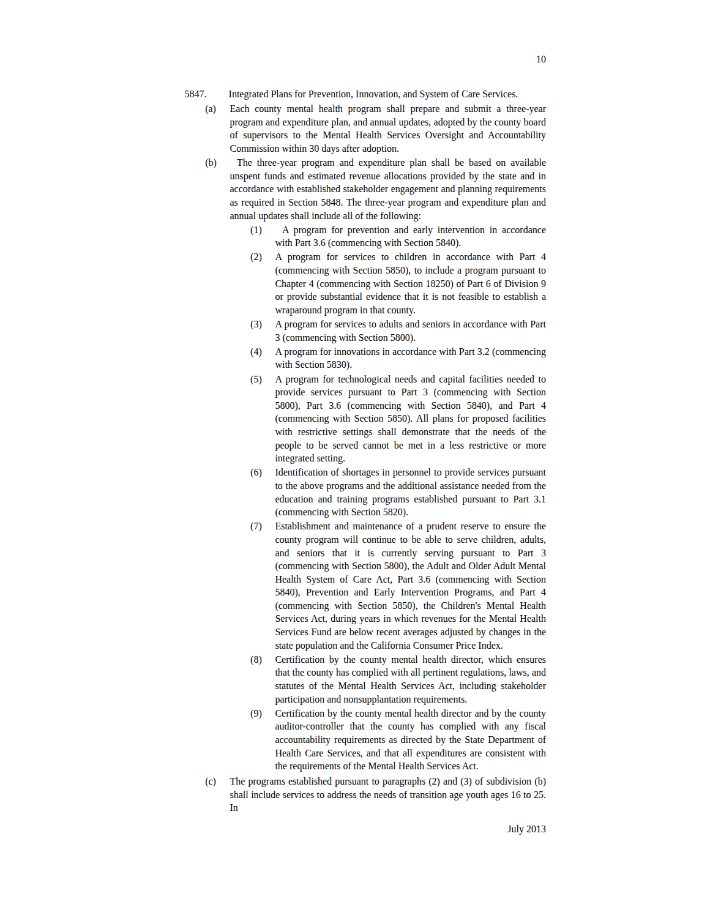10
5847.
Integrated Plans for Prevention, Innovation, and System of Care Services.
(a)
Each county mental health program shall prepare and submit a three-year program and expenditure plan, and annual updates, adopted by the county board of supervisors to the Mental Health Services Oversight and Accountability Commission within 30 days after adoption.
(b)
The three-year program and expenditure plan shall be based on available unspent funds and estimated revenue allocations provided by the state and in accordance with established stakeholder engagement and planning requirements as required in Section 5848. The three-year program and expenditure plan and annual updates shall include all of the following:
(1)
A program for prevention and early intervention in accordance with Part 3.6 (commencing with Section 5840).
(2)
A program for services to children in accordance with Part 4 (commencing with Section 5850), to include a program pursuant to Chapter 4 (commencing with Section 18250) of Part 6 of Division 9 or provide substantial evidence that it is not feasible to establish a wraparound program in that county.
(3)
A program for services to adults and seniors in accordance with Part 3 (commencing with Section 5800).
(4)
A program for innovations in accordance with Part 3.2 (commencing with Section 5830).
(5)
A program for technological needs and capital facilities needed to provide services pursuant to Part 3 (commencing with Section 5800), Part 3.6 (commencing with Section 5840), and Part 4 (commencing with Section 5850). All plans for proposed facilities with restrictive settings shall demonstrate that the needs of the people to be served cannot be met in a less restrictive or more integrated setting.
(6)
Identification of shortages in personnel to provide services pursuant to the above programs and the additional assistance needed from the education and training programs established pursuant to Part 3.1 (commencing with Section 5820).
(7)
Establishment and maintenance of a prudent reserve to ensure the county program will continue to be able to serve children, adults, and seniors that it is currently serving pursuant to Part 3 (commencing with Section 5800), the Adult and Older Adult Mental Health System of Care Act, Part 3.6 (commencing with Section 5840), Prevention and Early Intervention Programs, and Part 4 (commencing with Section 5850), the Children's Mental Health Services Act, during years in which revenues for the Mental Health Services Fund are below recent averages adjusted by changes in the state population and the California Consumer Price Index.
(8)
Certification by the county mental health director, which ensures that the county has complied with all pertinent regulations, laws, and statutes of the Mental Health Services Act, including stakeholder participation and nonsupplantation requirements.
(9)
Certification by the county mental health director and by the county auditor-controller that the county has complied with any fiscal accountability requirements as directed by the State Department of Health Care Services, and that all expenditures are consistent with the requirements of the Mental Health Services Act.
(c)
The programs established pursuant to paragraphs (2) and (3) of subdivision (b) shall include services to address the needs of transition age youth ages 16 to 25. In
July 2013